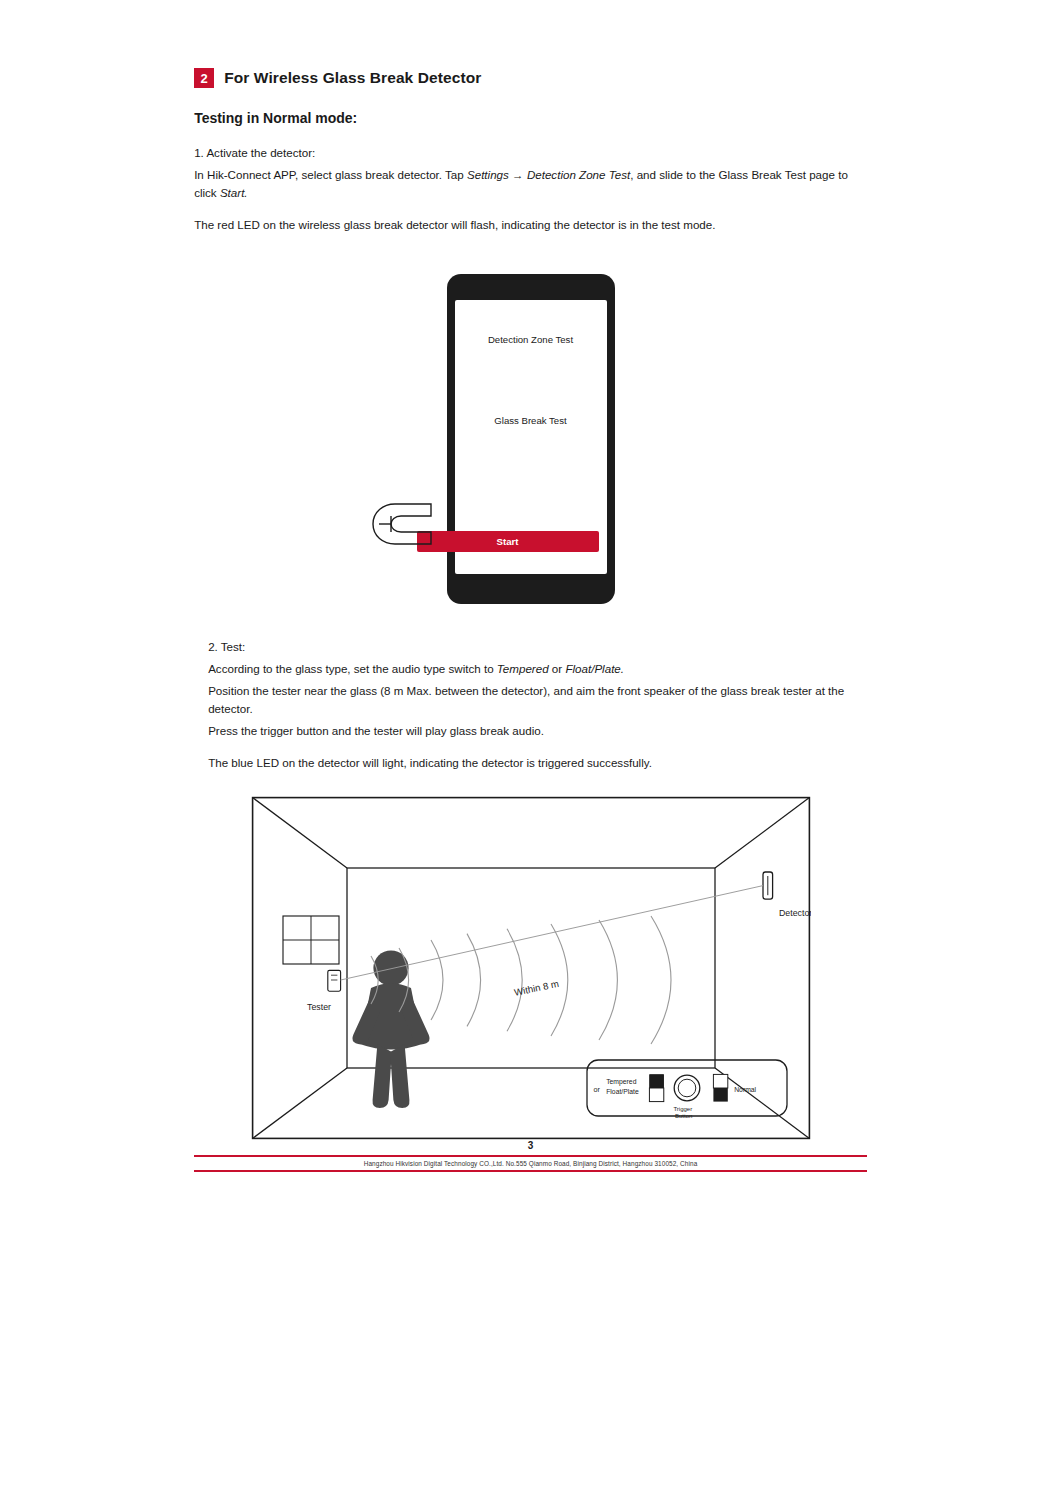2
For Wireless Glass Break Detector
Testing in Normal mode:
1. Activate the detector:
In Hik-Connect APP, select glass break detector. Tap Settings → Detection Zone Test, and slide to the Glass Break Test page to click Start.
The red LED on the wireless glass break detector will flash, indicating the detector is in the test mode.
Detection Zone Test
Glass Break Test
Start
2. Test:
According to the glass type, set the audio type switch to Tempered or Float/Plate.
Position the tester near the glass (8 m Max. between the detector), and aim the front speaker of the glass break tester at the detector.
Press the trigger button and the tester will play glass break audio.
The blue LED on the detector will light, indicating the detector is triggered successfully.
Detector Tester Within 8 m or Tempered Float/Plate Trigger Button Normal
3
Hangzhou Hikvision Digital Technology CO.,Ltd. No.555 Qianmo Road, Binjiang District, Hangzhou 310052, China